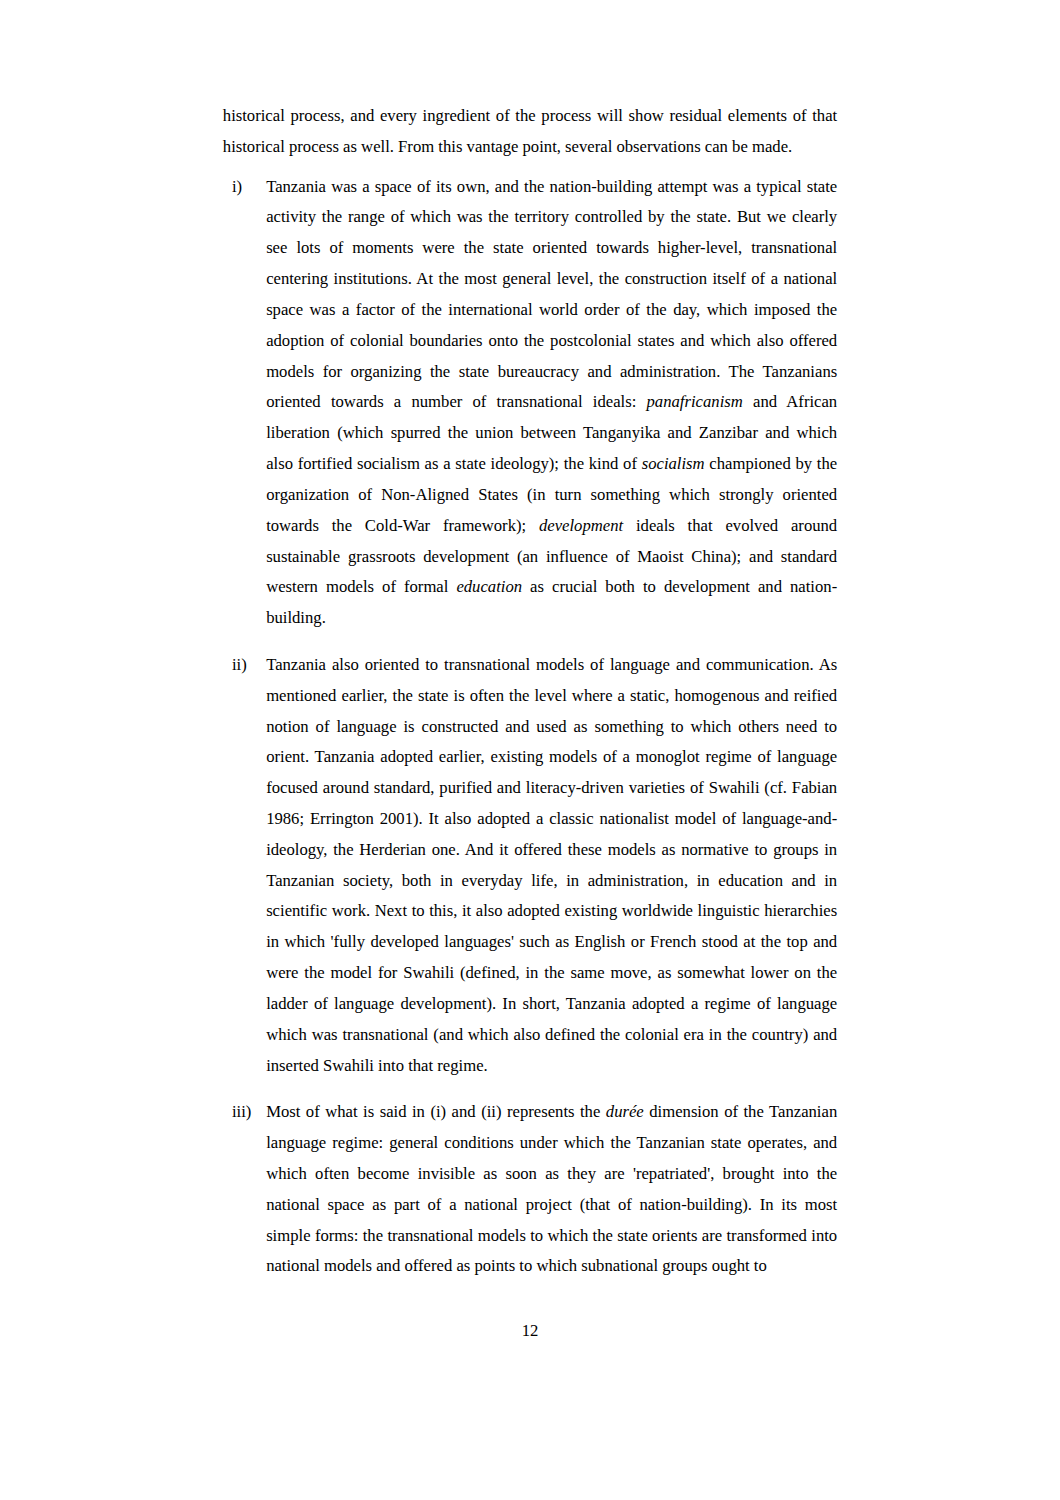historical process, and every ingredient of the process will show residual elements of that historical process as well. From this vantage point, several observations can be made.
i) Tanzania was a space of its own, and the nation-building attempt was a typical state activity the range of which was the territory controlled by the state. But we clearly see lots of moments were the state oriented towards higher-level, transnational centering institutions. At the most general level, the construction itself of a national space was a factor of the international world order of the day, which imposed the adoption of colonial boundaries onto the postcolonial states and which also offered models for organizing the state bureaucracy and administration. The Tanzanians oriented towards a number of transnational ideals: panafricanism and African liberation (which spurred the union between Tanganyika and Zanzibar and which also fortified socialism as a state ideology); the kind of socialism championed by the organization of Non-Aligned States (in turn something which strongly oriented towards the Cold-War framework); development ideals that evolved around sustainable grassroots development (an influence of Maoist China); and standard western models of formal education as crucial both to development and nation-building.
ii) Tanzania also oriented to transnational models of language and communication. As mentioned earlier, the state is often the level where a static, homogenous and reified notion of language is constructed and used as something to which others need to orient. Tanzania adopted earlier, existing models of a monoglot regime of language focused around standard, purified and literacy-driven varieties of Swahili (cf. Fabian 1986; Errington 2001). It also adopted a classic nationalist model of language-and-ideology, the Herderian one. And it offered these models as normative to groups in Tanzanian society, both in everyday life, in administration, in education and in scientific work. Next to this, it also adopted existing worldwide linguistic hierarchies in which 'fully developed languages' such as English or French stood at the top and were the model for Swahili (defined, in the same move, as somewhat lower on the ladder of language development). In short, Tanzania adopted a regime of language which was transnational (and which also defined the colonial era in the country) and inserted Swahili into that regime.
iii) Most of what is said in (i) and (ii) represents the durée dimension of the Tanzanian language regime: general conditions under which the Tanzanian state operates, and which often become invisible as soon as they are 'repatriated', brought into the national space as part of a national project (that of nation-building). In its most simple forms: the transnational models to which the state orients are transformed into national models and offered as points to which subnational groups ought to
12